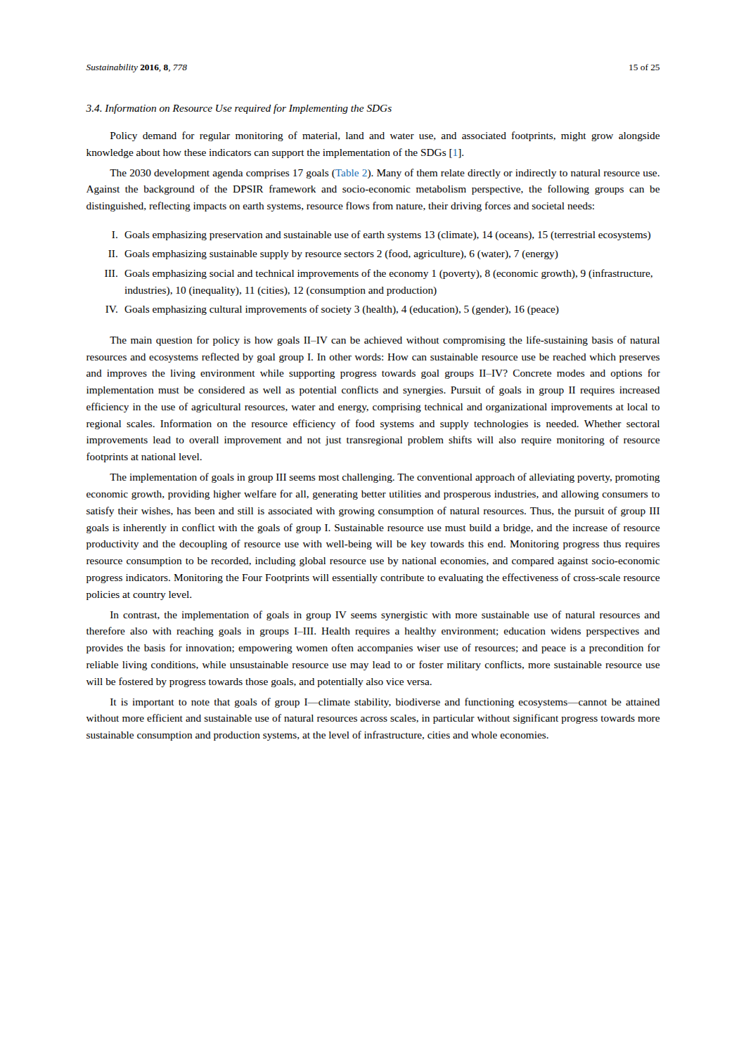Sustainability 2016, 8, 778 15 of 25
3.4. Information on Resource Use required for Implementing the SDGs
Policy demand for regular monitoring of material, land and water use, and associated footprints, might grow alongside knowledge about how these indicators can support the implementation of the SDGs [1].
The 2030 development agenda comprises 17 goals (Table 2). Many of them relate directly or indirectly to natural resource use. Against the background of the DPSIR framework and socio-economic metabolism perspective, the following groups can be distinguished, reflecting impacts on earth systems, resource flows from nature, their driving forces and societal needs:
Goals emphasizing preservation and sustainable use of earth systems 13 (climate), 14 (oceans), 15 (terrestrial ecosystems)
Goals emphasizing sustainable supply by resource sectors 2 (food, agriculture), 6 (water), 7 (energy)
Goals emphasizing social and technical improvements of the economy 1 (poverty), 8 (economic growth), 9 (infrastructure, industries), 10 (inequality), 11 (cities), 12 (consumption and production)
Goals emphasizing cultural improvements of society 3 (health), 4 (education), 5 (gender), 16 (peace)
The main question for policy is how goals II–IV can be achieved without compromising the life-sustaining basis of natural resources and ecosystems reflected by goal group I. In other words: How can sustainable resource use be reached which preserves and improves the living environment while supporting progress towards goal groups II–IV? Concrete modes and options for implementation must be considered as well as potential conflicts and synergies. Pursuit of goals in group II requires increased efficiency in the use of agricultural resources, water and energy, comprising technical and organizational improvements at local to regional scales. Information on the resource efficiency of food systems and supply technologies is needed. Whether sectoral improvements lead to overall improvement and not just transregional problem shifts will also require monitoring of resource footprints at national level.
The implementation of goals in group III seems most challenging. The conventional approach of alleviating poverty, promoting economic growth, providing higher welfare for all, generating better utilities and prosperous industries, and allowing consumers to satisfy their wishes, has been and still is associated with growing consumption of natural resources. Thus, the pursuit of group III goals is inherently in conflict with the goals of group I. Sustainable resource use must build a bridge, and the increase of resource productivity and the decoupling of resource use with well-being will be key towards this end. Monitoring progress thus requires resource consumption to be recorded, including global resource use by national economies, and compared against socio-economic progress indicators. Monitoring the Four Footprints will essentially contribute to evaluating the effectiveness of cross-scale resource policies at country level.
In contrast, the implementation of goals in group IV seems synergistic with more sustainable use of natural resources and therefore also with reaching goals in groups I–III. Health requires a healthy environment; education widens perspectives and provides the basis for innovation; empowering women often accompanies wiser use of resources; and peace is a precondition for reliable living conditions, while unsustainable resource use may lead to or foster military conflicts, more sustainable resource use will be fostered by progress towards those goals, and potentially also vice versa.
It is important to note that goals of group I—climate stability, biodiverse and functioning ecosystems—cannot be attained without more efficient and sustainable use of natural resources across scales, in particular without significant progress towards more sustainable consumption and production systems, at the level of infrastructure, cities and whole economies.